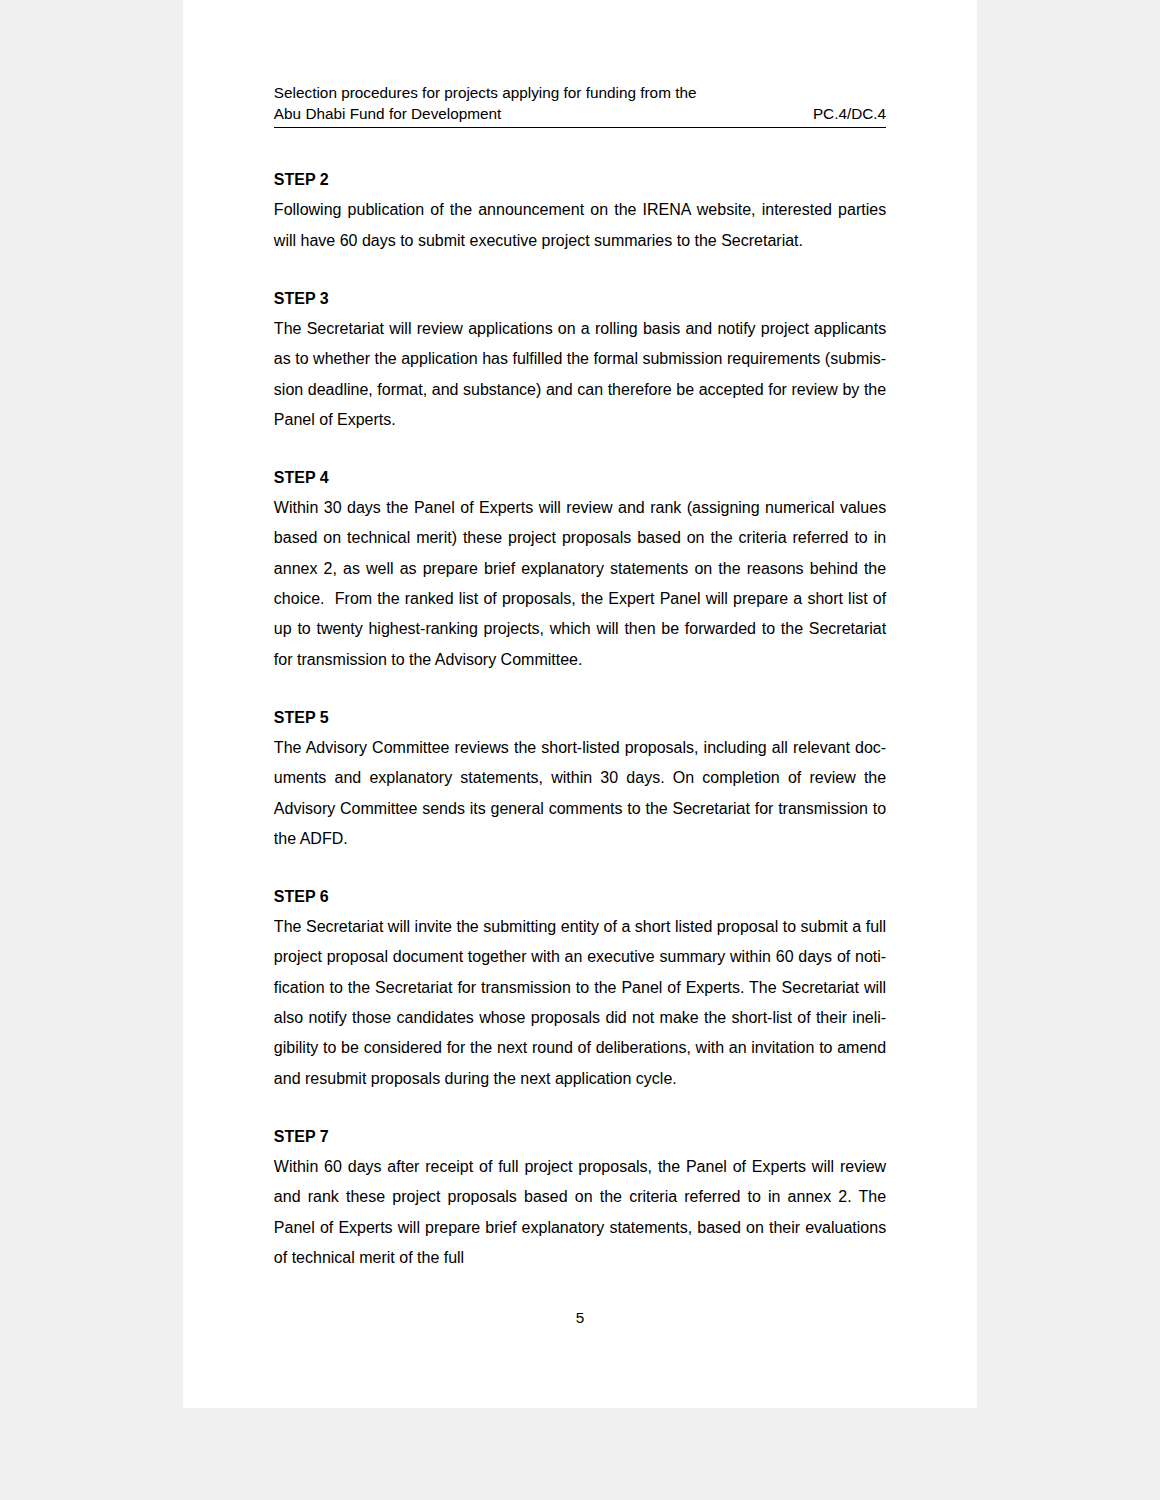Selection procedures for projects applying for funding from the
Abu Dhabi Fund for Development
PC.4/DC.4
STEP 2
Following publication of the announcement on the IRENA website, interested parties will have 60 days to submit executive project summaries to the Secretariat.
STEP 3
The Secretariat will review applications on a rolling basis and notify project applicants as to whether the application has fulfilled the formal submission requirements (submission deadline, format, and substance) and can therefore be accepted for review by the Panel of Experts.
STEP 4
Within 30 days the Panel of Experts will review and rank (assigning numerical values based on technical merit) these project proposals based on the criteria referred to in annex 2, as well as prepare brief explanatory statements on the reasons behind the choice. From the ranked list of proposals, the Expert Panel will prepare a short list of up to twenty highest-ranking projects, which will then be forwarded to the Secretariat for transmission to the Advisory Committee.
STEP 5
The Advisory Committee reviews the short-listed proposals, including all relevant documents and explanatory statements, within 30 days. On completion of review the Advisory Committee sends its general comments to the Secretariat for transmission to the ADFD.
STEP 6
The Secretariat will invite the submitting entity of a short listed proposal to submit a full project proposal document together with an executive summary within 60 days of notification to the Secretariat for transmission to the Panel of Experts. The Secretariat will also notify those candidates whose proposals did not make the short-list of their ineligibility to be considered for the next round of deliberations, with an invitation to amend and resubmit proposals during the next application cycle.
STEP 7
Within 60 days after receipt of full project proposals, the Panel of Experts will review and rank these project proposals based on the criteria referred to in annex 2. The Panel of Experts will prepare brief explanatory statements, based on their evaluations of technical merit of the full
5